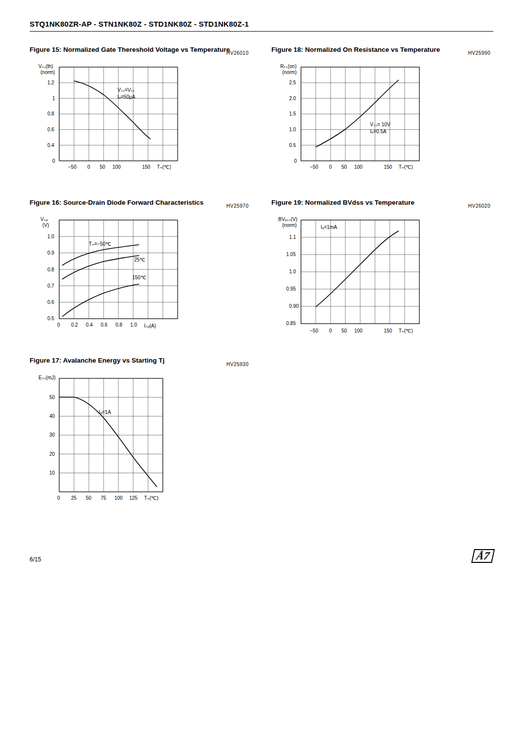STQ1NK80ZR-AP - STN1NK80Z - STD1NK80Z - STD1NK80Z-1
Figure 15: Normalized Gate Thereshold Voltage vs Temperature
HV26010 Vₛₛ(th) (norm) 1.2 1 0.8 0.6 0.4 0 −50 0 50 100 150 T₌(℃) Vₛₛ=Vₛₛ Iₚ=50µA
Figure 16: Source-Drain Diode Forward Characteristics
HV25970 Vₛₚ (V) 1.0 0.9 0.8 0.7 0.6 0.5 0 0.2 0.4 0.6 0.8 1.0 Iₛₚ(A) T₌=−50℃ 25℃ 150℃
Figure 17: Avalanche Energy vs Starting Tj
HV25930 Eₛₛ(mJ) 50 40 30 20 10 0 25 50 75 100 125 T₌(℃) Iₚ=1A
Figure 18: Normalized On Resistance vs Temperature
HV25990 Rₛₛ(on) (norm) 2.5 2.0 1.5 1.0 0.5 0 −50 0 50 100 150 T₌(℃) Vₛₛ= 10V Iₚ=0.5A
Figure 19: Normalized BVdss vs Temperature
HV26020 BVₚₛₛ(V) (norm) 1.1 1.05 1.0 0.95 0.90 0.85 −50 0 50 100 150 T₌(℃) Iₚ=1mA
6/15 Å7